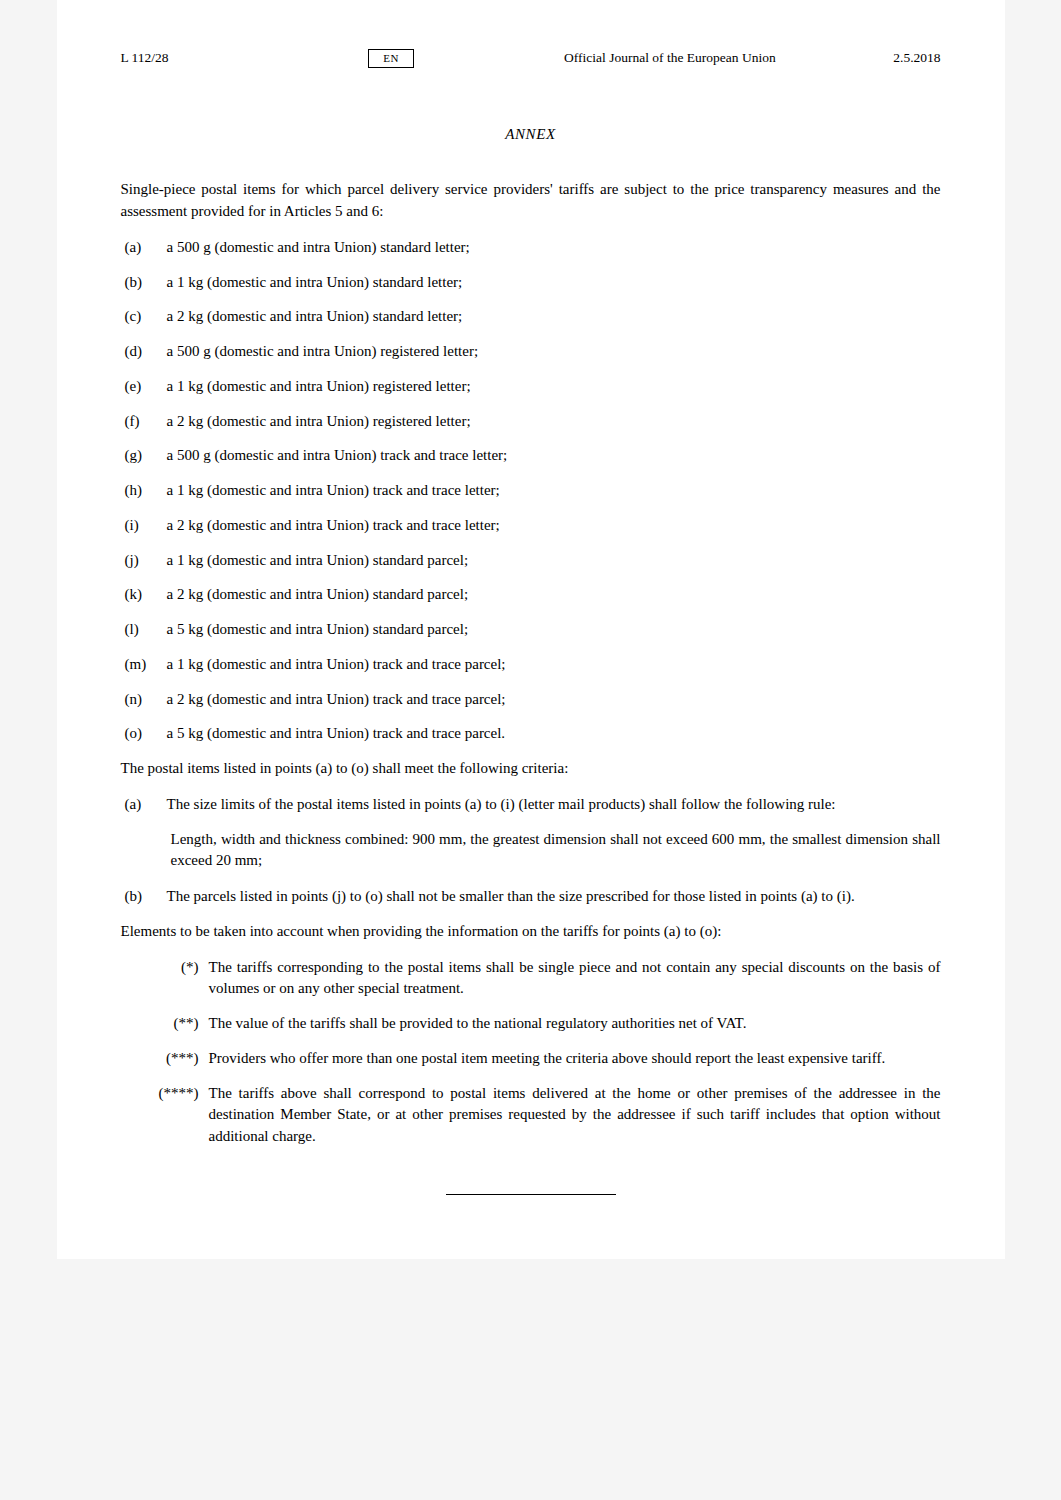L 112/28
EN
Official Journal of the European Union
2.5.2018
ANNEX
Single-piece postal items for which parcel delivery service providers' tariffs are subject to the price transparency measures and the assessment provided for in Articles 5 and 6:
(a)
a 500 g (domestic and intra Union) standard letter;
(b)
a 1 kg (domestic and intra Union) standard letter;
(c)
a 2 kg (domestic and intra Union) standard letter;
(d)
a 500 g (domestic and intra Union) registered letter;
(e)
a 1 kg (domestic and intra Union) registered letter;
(f)
a 2 kg (domestic and intra Union) registered letter;
(g)
a 500 g (domestic and intra Union) track and trace letter;
(h)
a 1 kg (domestic and intra Union) track and trace letter;
(i)
a 2 kg (domestic and intra Union) track and trace letter;
(j)
a 1 kg (domestic and intra Union) standard parcel;
(k)
a 2 kg (domestic and intra Union) standard parcel;
(l)
a 5 kg (domestic and intra Union) standard parcel;
(m)
a 1 kg (domestic and intra Union) track and trace parcel;
(n)
a 2 kg (domestic and intra Union) track and trace parcel;
(o)
a 5 kg (domestic and intra Union) track and trace parcel.
The postal items listed in points (a) to (o) shall meet the following criteria:
(a)
The size limits of the postal items listed in points (a) to (i) (letter mail products) shall follow the following rule:
Length, width and thickness combined: 900 mm, the greatest dimension shall not exceed 600 mm, the smallest dimension shall exceed 20 mm;
(b)
The parcels listed in points (j) to (o) shall not be smaller than the size prescribed for those listed in points (a) to (i).
Elements to be taken into account when providing the information on the tariffs for points (a) to (o):
(*)
The tariffs corresponding to the postal items shall be single piece and not contain any special discounts on the basis of volumes or on any other special treatment.
(**)
The value of the tariffs shall be provided to the national regulatory authorities net of VAT.
(***)
Providers who offer more than one postal item meeting the criteria above should report the least expensive tariff.
(****)
The tariffs above shall correspond to postal items delivered at the home or other premises of the addressee in the destination Member State, or at other premises requested by the addressee if such tariff includes that option without additional charge.